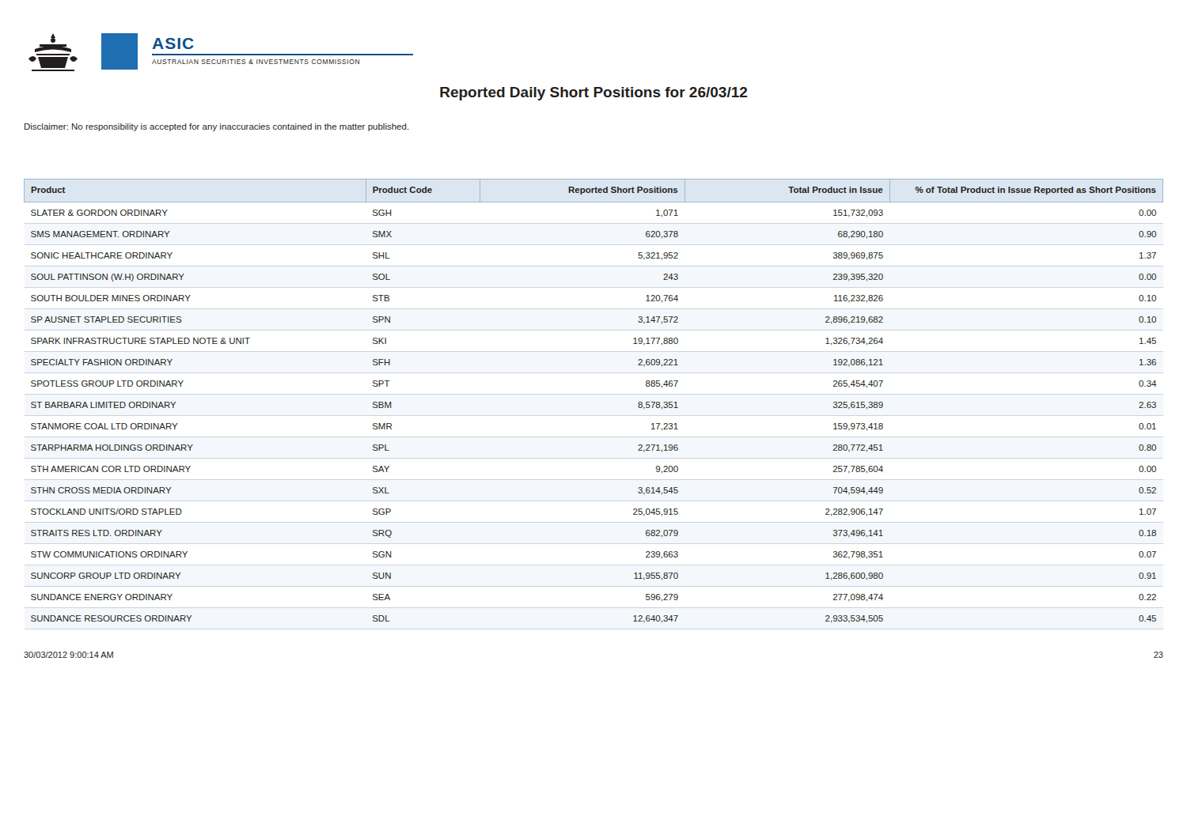ASIC
Australian Securities & Investments Commission
Reported Daily Short Positions for 26/03/12
Disclaimer: No responsibility is accepted for any inaccuracies contained in the matter published.
| Product | Product Code | Reported Short Positions | Total Product in Issue | % of Total Product in Issue Reported as Short Positions |
| --- | --- | --- | --- | --- |
| SLATER & GORDON ORDINARY | SGH | 1,071 | 151,732,093 | 0.00 |
| SMS MANAGEMENT. ORDINARY | SMX | 620,378 | 68,290,180 | 0.90 |
| SONIC HEALTHCARE ORDINARY | SHL | 5,321,952 | 389,969,875 | 1.37 |
| SOUL PATTINSON (W.H) ORDINARY | SOL | 243 | 239,395,320 | 0.00 |
| SOUTH BOULDER MINES ORDINARY | STB | 120,764 | 116,232,826 | 0.10 |
| SP AUSNET STAPLED SECURITIES | SPN | 3,147,572 | 2,896,219,682 | 0.10 |
| SPARK INFRASTRUCTURE STAPLED NOTE & UNIT | SKI | 19,177,880 | 1,326,734,264 | 1.45 |
| SPECIALTY FASHION ORDINARY | SFH | 2,609,221 | 192,086,121 | 1.36 |
| SPOTLESS GROUP LTD ORDINARY | SPT | 885,467 | 265,454,407 | 0.34 |
| ST BARBARA LIMITED ORDINARY | SBM | 8,578,351 | 325,615,389 | 2.63 |
| STANMORE COAL LTD ORDINARY | SMR | 17,231 | 159,973,418 | 0.01 |
| STARPHARMA HOLDINGS ORDINARY | SPL | 2,271,196 | 280,772,451 | 0.80 |
| STH AMERICAN COR LTD ORDINARY | SAY | 9,200 | 257,785,604 | 0.00 |
| STHN CROSS MEDIA ORDINARY | SXL | 3,614,545 | 704,594,449 | 0.52 |
| STOCKLAND UNITS/ORD STAPLED | SGP | 25,045,915 | 2,282,906,147 | 1.07 |
| STRAITS RES LTD. ORDINARY | SRQ | 682,079 | 373,496,141 | 0.18 |
| STW COMMUNICATIONS ORDINARY | SGN | 239,663 | 362,798,351 | 0.07 |
| SUNCORP GROUP LTD ORDINARY | SUN | 11,955,870 | 1,286,600,980 | 0.91 |
| SUNDANCE ENERGY ORDINARY | SEA | 596,279 | 277,098,474 | 0.22 |
| SUNDANCE RESOURCES ORDINARY | SDL | 12,640,347 | 2,933,534,505 | 0.45 |
30/03/2012 9:00:14 AM
23